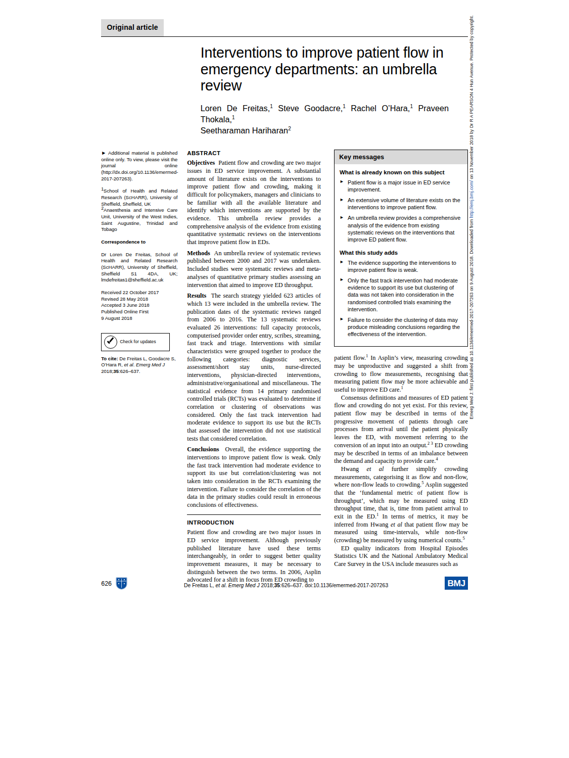Emerg Med J: first published as 10.1136/emermed-2017-207263 on 9 August 2018. Downloaded from http://emj.bmj.com/ on 13 November 2018 by Dr R A PEARSON 4 Hun Avenue. Protected by copyright.
Original article
Interventions to improve patient flow in emergency departments: an umbrella review
Loren De Freitas,1 Steve Goodacre,1 Rachel O’Hara,1 Praveen Thokala,1
Seetharaman Hariharan2
► Additional material is published online only. To view, please visit the journal online (http://dx.doi.org/10.1136/emermed-2017-207263).
1School of Health and Related Research (ScHARR), University of Sheffield, Sheffield, UK
2Anaesthesia and Intensive Care Unit, University of the West Indies, Saint Augustine, Trinidad and Tobago
Correspondence to
Dr Loren De Freitas, School of Health and Related Research (ScHARR), University of Sheffield, Sheffield S1 4DA, UK; lmdefreitas1@sheffield.ac.uk
Received 22 October 2017
Revised 28 May 2018
Accepted 3 June 2018
Published Online First
9 August 2018
Check for updates
To cite: De Freitas L, Goodacre S, O’Hara R, et al. Emerg Med J 2018;35:626–637.
Abstract
Objectives Patient flow and crowding are two major issues in ED service improvement. A substantial amount of literature exists on the interventions to improve patient flow and crowding, making it difficult for policymakers, managers and clinicians to be familiar with all the available literature and identify which interventions are supported by the evidence. This umbrella review provides a comprehensive analysis of the evidence from existing quantitative systematic reviews on the interventions that improve patient flow in EDs.
Methods An umbrella review of systematic reviews published between 2000 and 2017 was undertaken. Included studies were systematic reviews and meta-analyses of quantitative primary studies assessing an intervention that aimed to improve ED throughput.
Results The search strategy yielded 623 articles of which 13 were included in the umbrella review. The publication dates of the systematic reviews ranged from 2006 to 2016. The 13 systematic reviews evaluated 26 interventions: full capacity protocols, computerised provider order entry, scribes, streaming, fast track and triage. Interventions with similar characteristics were grouped together to produce the following categories: diagnostic services, assessment/short stay units, nurse-directed interventions, physician-directed interventions, administrative/organisational and miscellaneous. The statistical evidence from 14 primary randomised controlled trials (RCTs) was evaluated to determine if correlation or clustering of observations was considered. Only the fast track intervention had moderate evidence to support its use but the RCTs that assessed the intervention did not use statistical tests that considered correlation.
Conclusions Overall, the evidence supporting the interventions to improve patient flow is weak. Only the fast track intervention had moderate evidence to support its use but correlation/clustering was not taken into consideration in the RCTs examining the intervention. Failure to consider the correlation of the data in the primary studies could result in erroneous conclusions of effectiveness.
Introduction
Patient flow and crowding are two major issues in ED service improvement. Although previously published literature have used these terms interchangeably, in order to suggest better quality improvement measures, it may be necessary to distinguish between the two terms. In 2006, Asplin advocated for a shift in focus from ED crowding to
Key messages
What is already known on this subject
Patient flow is a major issue in ED service improvement.
An extensive volume of literature exists on the interventions to improve patient flow.
An umbrella review provides a comprehensive analysis of the evidence from existing systematic reviews on the interventions that improve ED patient flow.
What this study adds
The evidence supporting the interventions to improve patient flow is weak.
Only the fast track intervention had moderate evidence to support its use but clustering of data was not taken into consideration in the randomised controlled trials examining the intervention.
Failure to consider the clustering of data may produce misleading conclusions regarding the effectiveness of the intervention.
patient flow.1 In Asplin’s view, measuring crowding may be unproductive and suggested a shift from crowding to flow measurements, recognising that measuring patient flow may be more achievable and useful to improve ED care.1
Consensus definitions and measures of ED patient flow and crowding do not yet exist. For this review, patient flow may be described in terms of the progressive movement of patients through care processes from arrival until the patient physically leaves the ED, with movement referring to the conversion of an input into an output.2 3 ED crowding may be described in terms of an imbalance between the demand and capacity to provide care.4
Hwang et al further simplify crowding measurements, categorising it as flow and non-flow, where non-flow leads to crowding.5 Asplin suggested that the ‘fundamental metric of patient flow is throughput’, which may be measured using ED throughput time, that is, time from patient arrival to exit in the ED.1 In terms of metrics, it may be inferred from Hwang et al that patient flow may be measured using time-intervals, while non-flow (crowding) be measured by using numerical counts.5
ED quality indicators from Hospital Episodes Statistics UK and the National Ambulatory Medical Care Survey in the USA include measures such as
626
De Freitas L, et al. Emerg Med J 2018;35:626–637. doi:10.1136/emermed-2017-207263
BMJ